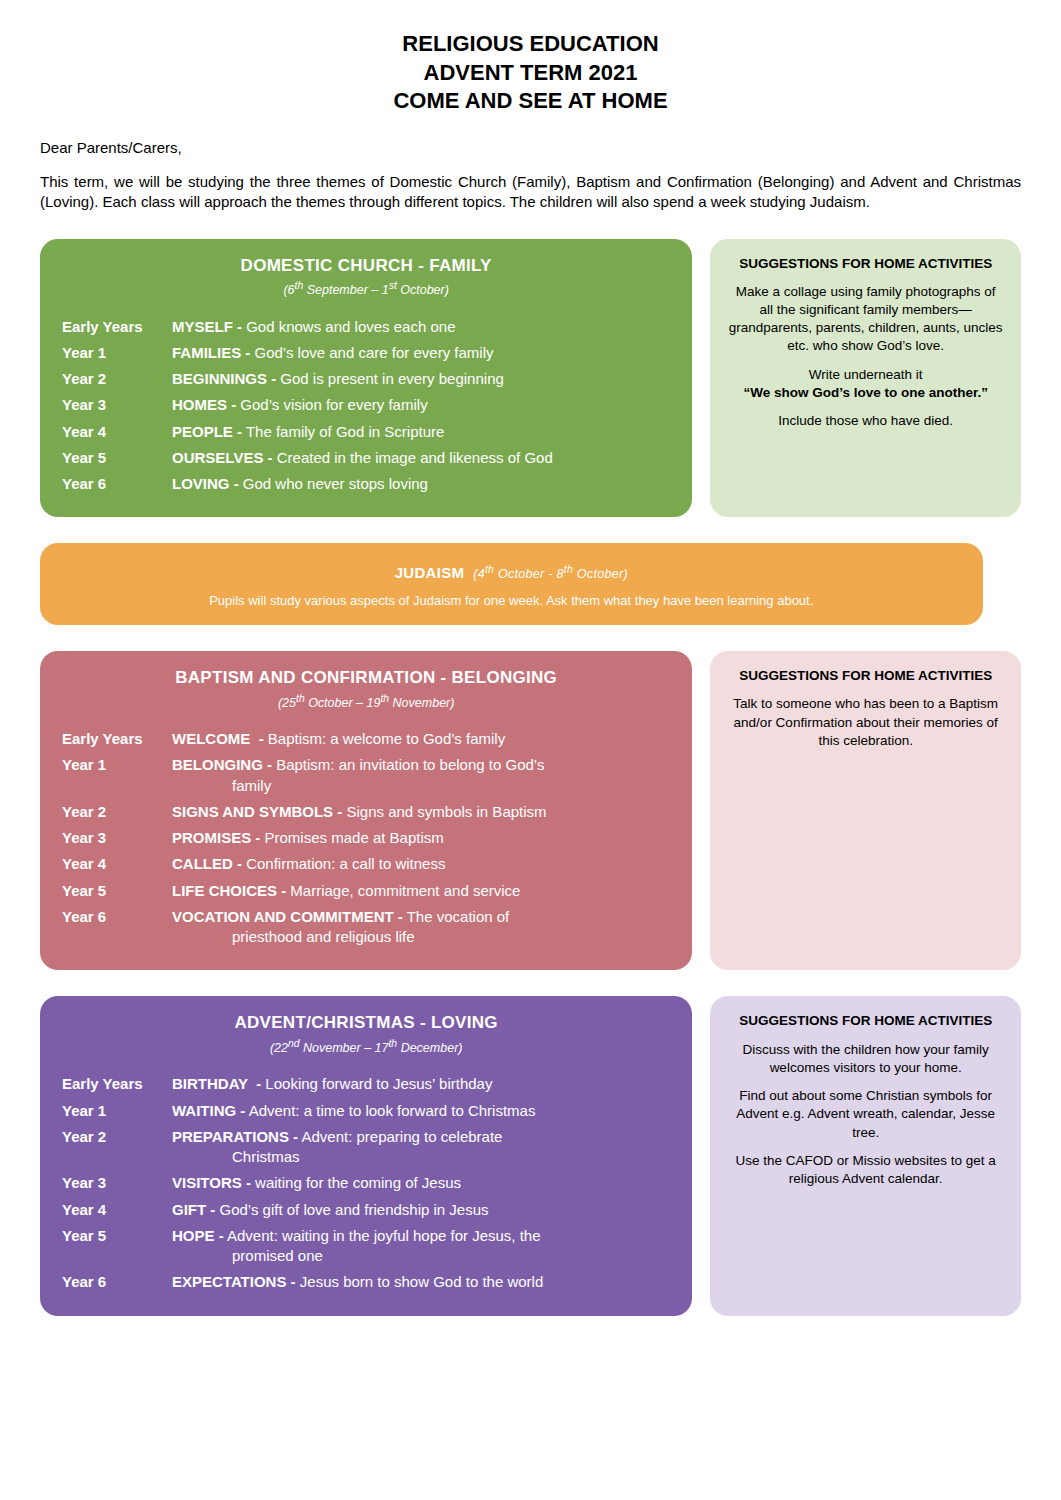RELIGIOUS EDUCATION
ADVENT TERM 2021
COME AND SEE AT HOME
Dear Parents/Carers,
This term, we will be studying the three themes of Domestic Church (Family), Baptism and Confirmation (Belonging) and Advent and Christmas (Loving). Each class will approach the themes through different topics. The children will also spend a week studying Judaism.
DOMESTIC CHURCH - FAMILY
(6th September – 1st October)
| Early Years | MYSELF - God knows and loves each one |
| Year 1 | FAMILIES - God’s love and care for every family |
| Year 2 | BEGINNINGS - God is present in every beginning |
| Year 3 | HOMES - God’s vision for every family |
| Year 4 | PEOPLE - The family of God in Scripture |
| Year 5 | OURSELVES - Created in the image and likeness of God |
| Year 6 | LOVING - God who never stops loving |
Suggestions for Home Activities
Make a collage using family photographs of all the significant family members—grandparents, parents, children, aunts, uncles etc. who show God’s love.
Write underneath it
“We show God’s love to one another.”
Include those who have died.
JUDAISM (4th October - 8th October)
Pupils will study various aspects of Judaism for one week. Ask them what they have been learning about.
BAPTISM AND CONFIRMATION - BELONGING
(25th October – 19th November)
| Early Years | WELCOME - Baptism: a welcome to God’s family |
| Year 1 | BELONGING - Baptism: an invitation to belong to God’s family |
| Year 2 | SIGNS AND SYMBOLS - Signs and symbols in Baptism |
| Year 3 | PROMISES - Promises made at Baptism |
| Year 4 | CALLED - Confirmation: a call to witness |
| Year 5 | LIFE CHOICES - Marriage, commitment and service |
| Year 6 | VOCATION AND COMMITMENT - The vocation of priesthood and religious life |
Suggestions for Home Activities
Talk to someone who has been to a Baptism and/or Confirmation about their memories of this celebration.
ADVENT/CHRISTMAS - LOVING
(22nd November – 17th December)
| Early Years | BIRTHDAY - Looking forward to Jesus’ birthday |
| Year 1 | WAITING - Advent: a time to look forward to Christmas |
| Year 2 | PREPARATIONS - Advent: preparing to celebrate Christmas |
| Year 3 | VISITORS - waiting for the coming of Jesus |
| Year 4 | GIFT - God’s gift of love and friendship in Jesus |
| Year 5 | HOPE - Advent: waiting in the joyful hope for Jesus, the promised one |
| Year 6 | EXPECTATIONS - Jesus born to show God to the world |
Suggestions for Home Activities
Discuss with the children how your family welcomes visitors to your home.
Find out about some Christian symbols for Advent e.g. Advent wreath, calendar, Jesse tree.
Use the CAFOD or Missio websites to get a religious Advent calendar.